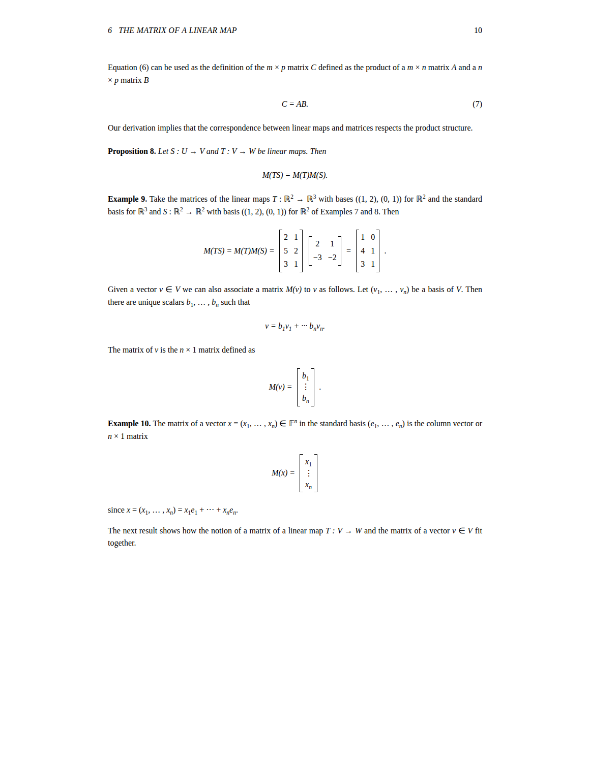6 THE MATRIX OF A LINEAR MAP 10
Equation (6) can be used as the definition of the m × p matrix C defined as the product of a m × n matrix A and a n × p matrix B
C = AB. (7)
Our derivation implies that the correspondence between linear maps and matrices respects the product structure.
Proposition 8. Let S : U → V and T : V → W be linear maps. Then
M(TS) = M(T)M(S).
Example 9. Take the matrices of the linear maps T : ℝ2 → ℝ3 with bases ((1, 2), (0, 1)) for ℝ2 and the standard basis for ℝ3 and S : ℝ2 → ℝ2 with basis ((1, 2), (0, 1)) for ℝ2 of Examples 7 and 8. Then
M(TS) = M(T)M(S) = 21 52 31 21 −3−2 = 10 41 31 .
Given a vector v ∈ V we can also associate a matrix M(v) to v as follows. Let (v1, … , vn) be a basis of V. Then there are unique scalars b1, … , bn such that
v = b1v1 + ··· bnvn.
The matrix of v is the n × 1 matrix defined as
M(v) = b1 ⋮ bn .
Example 10. The matrix of a vector x = (x1, … , xn) ∈ 𝔽n in the standard basis (e1, … , en) is the column vector or n × 1 matrix
M(x) = x1 ⋮ xn
since x = (x1, … , xn) = x1e1 + ··· + xnen.
The next result shows how the notion of a matrix of a linear map T : V → W and the matrix of a vector v ∈ V fit together.